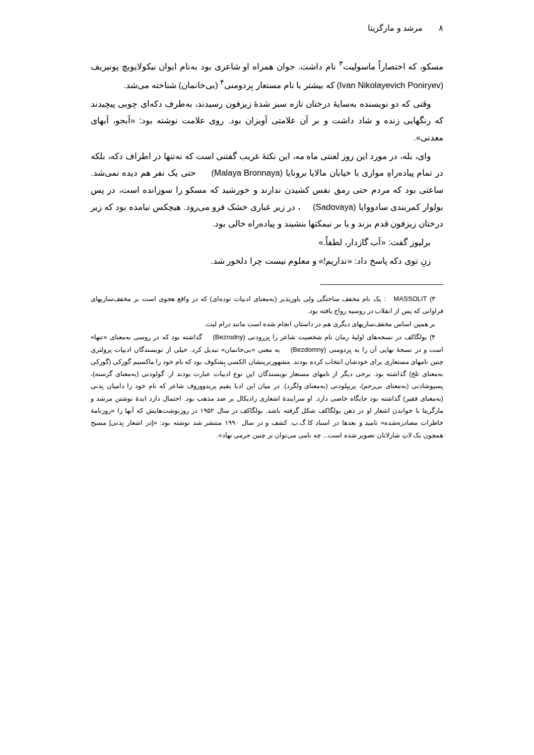۸مرشد و مارگریتا
مسکو، که اختصاراً ماسولیت۳ نام داشت. جوان همراه او شاعری بود به‌نام ایوان نیکولایویچ پونیریف (Ivan Nikolayevich Poniryev) که بیشتر با نام مستعار بِزدومنی۴ (بی‌خانمان) شناخته می‌شد.
وقتی که دو نویسنده به‌سایهٔ درختان تازه سبز شدهٔ زیزفون رسیدند، به‌طرف دکه‌ای چوبی پیچیدند که رنگهایی زنده و شاد داشت و بر آن علامتی آویزان بود. روی علامت نوشته بود: «آبجو، آبهای معدنی».
وای، بله، در مورد این روز لعنتی ماه مه، این نکتهٔ غریب گفتنی است که نه‌تنها در اطراف دکه، بلکه در تمام پیاده‌راهِ موازی با خیابان مالایا برونایا (Malaya Bronnaya) حتی یک نفر هم دیده نمی‌شد. ساعتی بود که مردم حتی رمق نفس کشیدن ندارند و خورشید که مسکو را سوزانده است، در پس بولوار کمربندی سادووایا (Sadovaya)، در زیر غباری خشک فرو می‌رود. هیچکس نیامده بود که زیر درختان زیزفون قدم بزند و یا بر نیمکتها بنشیند و پیاده‌راه خالی بود.
برلیوز گفت: «آب گازدار، لطفاً.»
زنِ توی دکه پاسخ داد: «نداریم!» و معلوم نیست چرا دلخور شد.
۳) MASSOLIT: یک نام مخفف ساختگی ولی باورپذیر (به‌معنای ادبیات توده‌ای) که در واقع هجوی است بر مخفف‌سازیهای فراوانی که پس از انقلاب در روسیه رواج یافته بود.
بر همین اساس مخفف‌سازیهای دیگری هم در داستان انجام شده است مانند درام لیت.
۴) بولگاکف در نسخه‌های اولیهٔ رمان نام شخصیت شاعر را بِزرودنی (Bezrodny) گذاشته بود که در روسی به‌معنای «تنها» است و در نسخهٔ نهایی آن را به بِزدومنی (Bezdomny) به معنی «بی‌خانمان» تبدیل کرد. خیلی از نویسندگان ادبیات پرولتری چنین نامهای مستعاری برای خودشان انتخاب کرده بودند. مشهورترینشان الکسی پِشکوف بود که نام خود را ماکسیم گورکی (گورکی به‌معنای تلخ) گذاشته بود. برخی دیگر از نامهای مستعار نویسندگان این نوع ادبیات عبارت بودند از: گولودنی (به‌معنای گرسنه)، بِسپوشادنی (به‌معنای بی‌رحم)، پریبِلودنی (به‌معنای ولگرد). در میان این ادبا یفیم پریدووروف شاعر که نام خود را دامیان بِدنی (به‌معنای فقیر) گذاشته بود جایگاه خاصی دارد. او سرایندهٔ اشعاری رادیکال بر ضد مذهب بود. احتمال دارد ایدهٔ نوشتن مرشد و مارگریتا با خواندن اشعار او در ذهن بولگاکف شکل گرفته باشد. بولگاکف در سال ۱۹۵۲ در روزنوشت‌هایش که آنها را «روزنامهٔ خاطرات مصادره‌شده» نامید و بعدها در اسناد کا.گ.ب. کشف و در سال ۱۹۹۰ منتشر شد نوشته بود: «[در اشعار بِدنی] مسیح همچون یک لاتِ شارلاتان تصویر شده است... چه نامی می‌توان بر چنین جرمی نهاد».